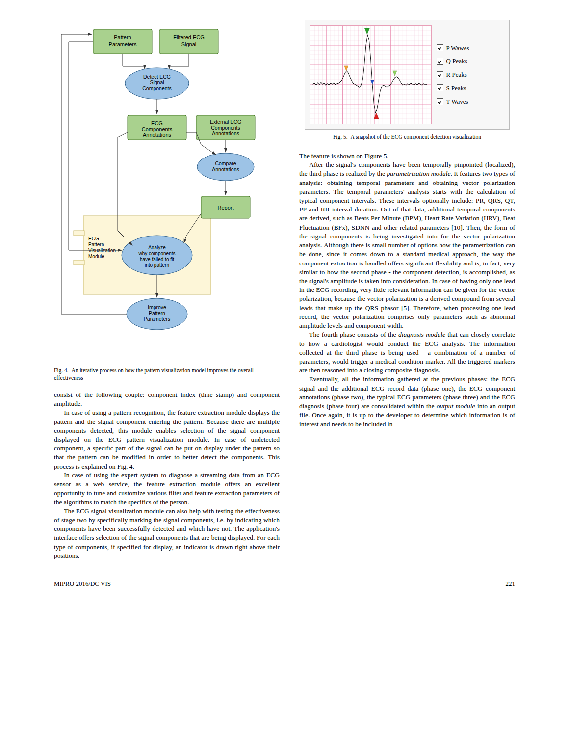Pattern Parameters Filtered ECG Signal Detect ECG Signal Components ECG Components Annotations External ECG Components Annotations Compare Annotations Report Analyze why components have failed to fit into pattern ECG Pattern Visualization Module Improve Pattern Parameters
Fig. 4. An iterative process on how the pattern visualization model improves the overall effectiveness
consist of the following couple: component index (time stamp) and component amplitude.
In case of using a pattern recognition, the feature extraction module displays the pattern and the signal component entering the pattern. Because there are multiple components detected, this module enables selection of the signal component displayed on the ECG pattern visualization module. In case of undetected component, a specific part of the signal can be put on display under the pattern so that the pattern can be modified in order to better detect the components. This process is explained on Fig. 4.
In case of using the expert system to diagnose a streaming data from an ECG sensor as a web service, the feature extraction module offers an excellent opportunity to tune and customize various filter and feature extraction parameters of the algorithms to match the specifics of the person.
The ECG signal visualization module can also help with testing the effectiveness of stage two by specifically marking the signal components, i.e. by indicating which components have been successfully detected and which have not. The application's interface offers selection of the signal components that are being displayed. For each type of components, if specified for display, an indicator is drawn right above their positions.
P Wawes
Q Peaks
R Peaks
S Peaks
T Waves
Fig. 5. A snapshot of the ECG component detection visualization
The feature is shown on Figure 5.
After the signal's components have been temporally pinpointed (localized), the third phase is realized by the parametrization module. It features two types of analysis: obtaining temporal parameters and obtaining vector polarization parameters. The temporal parameters' analysis starts with the calculation of typical component intervals. These intervals optionally include: PR, QRS, QT, PP and RR interval duration. Out of that data, additional temporal components are derived, such as Beats Per Minute (BPM), Heart Rate Variation (HRV), Beat Fluctuation (BFx), SDNN and other related parameters [10]. Then, the form of the signal components is being investigated into for the vector polarization analysis. Although there is small number of options how the parametrization can be done, since it comes down to a standard medical approach, the way the component extraction is handled offers significant flexibility and is, in fact, very similar to how the second phase - the component detection, is accomplished, as the signal's amplitude is taken into consideration. In case of having only one lead in the ECG recording, very little relevant information can be given for the vector polarization, because the vector polarization is a derived compound from several leads that make up the QRS phasor [5]. Therefore, when processing one lead record, the vector polarization comprises only parameters such as abnormal amplitude levels and component width.
The fourth phase consists of the diagnosis module that can closely correlate to how a cardiologist would conduct the ECG analysis. The information collected at the third phase is being used - a combination of a number of parameters, would trigger a medical condition marker. All the triggered markers are then reasoned into a closing composite diagnosis.
Eventually, all the information gathered at the previous phases: the ECG signal and the additional ECG record data (phase one), the ECG component annotations (phase two), the typical ECG parameters (phase three) and the ECG diagnosis (phase four) are consolidated within the output module into an output file. Once again, it is up to the developer to determine which information is of interest and needs to be included in
MIPRO 2016/DC VIS
221